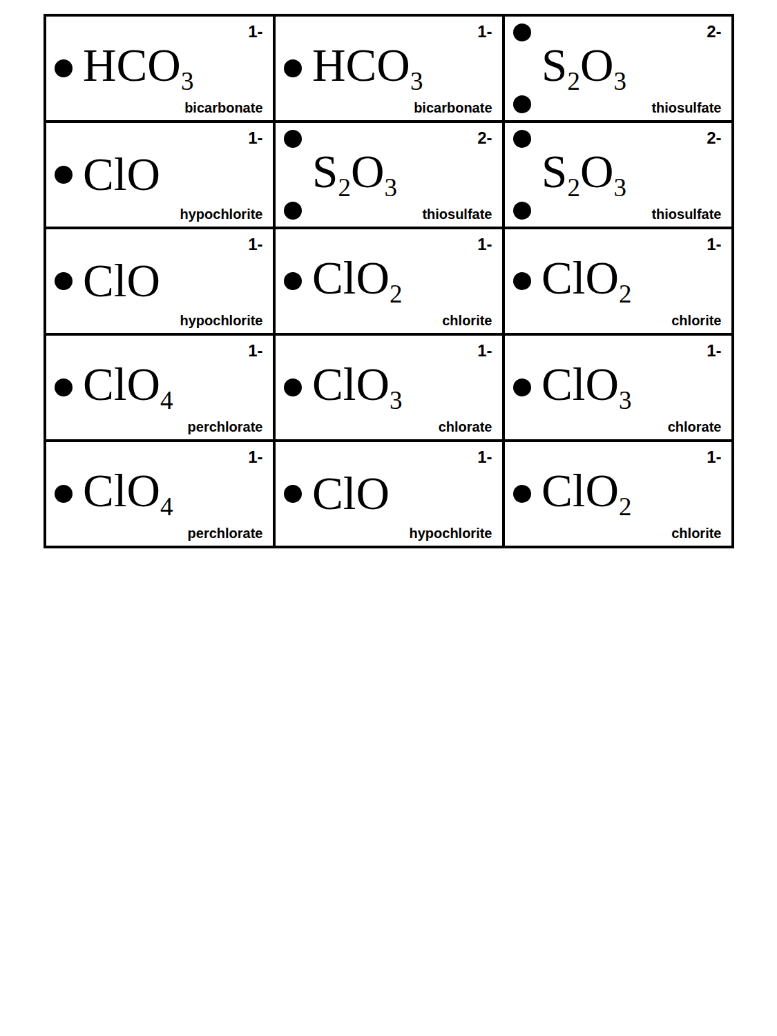| 1- HCO 3 bicarbonate | 1- HCO 3 bicarbonate | 2- S 2 O 3 thiosulfate |
| 1- ClO hypochlorite | 2- S 2 O 3 thiosulfate | 2- S 2 O 3 thiosulfate |
| 1- ClO hypochlorite | 1- ClO 2 chlorite | 1- ClO 2 chlorite |
| 1- ClO 4 perchlorate | 1- ClO 3 chlorate | 1- ClO 3 chlorate |
| 1- ClO 4 perchlorate | 1- ClO hypochlorite | 1- ClO 2 chlorite |